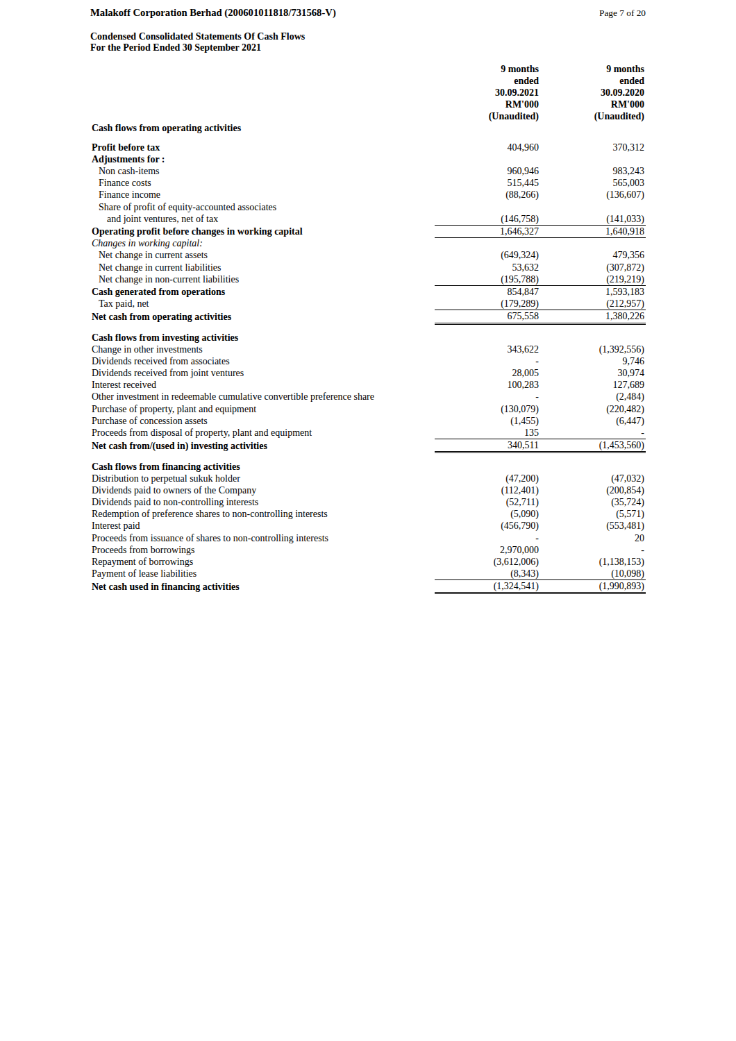Malakoff Corporation Berhad (200601011818/731568-V)
Page 7 of 20
Condensed Consolidated Statements Of Cash Flows
For the Period Ended 30 September 2021
| | 9 months | 9 months |
| --- | --- | --- |
| | ended | ended |
| | 30.09.2021 | 30.09.2020 |
| | RM'000 | RM'000 |
| | (Unaudited) | (Unaudited) |
| Cash flows from operating activities | | |
| Profit before tax | 404,960 | 370,312 |
| Adjustments for : | | |
| Non cash-items | 960,946 | 983,243 |
| Finance costs | 515,445 | 565,003 |
| Finance income | (88,266) | (136,607) |
| Share of profit of equity-accounted associates | | |
| and joint ventures, net of tax | (146,758) | (141,033) |
| Operating profit before changes in working capital | 1,646,327 | 1,640,918 |
| Changes in working capital: | | |
| Net change in current assets | (649,324) | 479,356 |
| Net change in current liabilities | 53,632 | (307,872) |
| Net change in non-current liabilities | (195,788) | (219,219) |
| Cash generated from operations | 854,847 | 1,593,183 |
| Tax paid, net | (179,289) | (212,957) |
| Net cash from operating activities | 675,558 | 1,380,226 |
| Cash flows from investing activities | | |
| Change in other investments | 343,622 | (1,392,556) |
| Dividends received from associates | - | 9,746 |
| Dividends received from joint ventures | 28,005 | 30,974 |
| Interest received | 100,283 | 127,689 |
| Other investment in redeemable cumulative convertible preference share | - | (2,484) |
| Purchase of property, plant and equipment | (130,079) | (220,482) |
| Purchase of concession assets | (1,455) | (6,447) |
| Proceeds from disposal of property, plant and equipment | 135 | - |
| Net cash from/(used in) investing activities | 340,511 | (1,453,560) |
| Cash flows from financing activities | | |
| Distribution to perpetual sukuk holder | (47,200) | (47,032) |
| Dividends paid to owners of the Company | (112,401) | (200,854) |
| Dividends paid to non-controlling interests | (52,711) | (35,724) |
| Redemption of preference shares to non-controlling interests | (5,090) | (5,571) |
| Interest paid | (456,790) | (553,481) |
| Proceeds from issuance of shares to non-controlling interests | - | 20 |
| Proceeds from borrowings | 2,970,000 | - |
| Repayment of borrowings | (3,612,006) | (1,138,153) |
| Payment of lease liabilities | (8,343) | (10,098) |
| Net cash used in financing activities | (1,324,541) | (1,990,893) |